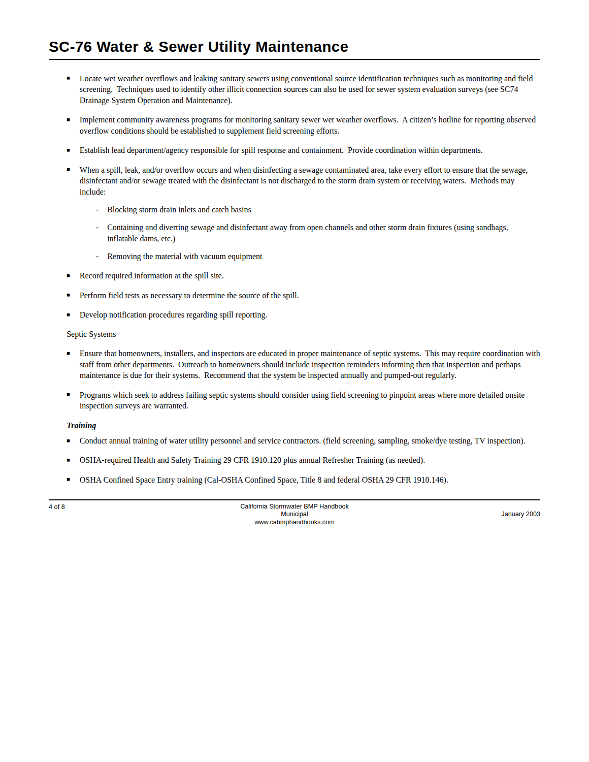SC-76 Water & Sewer Utility Maintenance
Locate wet weather overflows and leaking sanitary sewers using conventional source identification techniques such as monitoring and field screening. Techniques used to identify other illicit connection sources can also be used for sewer system evaluation surveys (see SC74 Drainage System Operation and Maintenance).
Implement community awareness programs for monitoring sanitary sewer wet weather overflows. A citizen’s hotline for reporting observed overflow conditions should be established to supplement field screening efforts.
Establish lead department/agency responsible for spill response and containment. Provide coordination within departments.
When a spill, leak, and/or overflow occurs and when disinfecting a sewage contaminated area, take every effort to ensure that the sewage, disinfectant and/or sewage treated with the disinfectant is not discharged to the storm drain system or receiving waters. Methods may include:
Blocking storm drain inlets and catch basins
Containing and diverting sewage and disinfectant away from open channels and other storm drain fixtures (using sandbags, inflatable dams, etc.)
Removing the material with vacuum equipment
Record required information at the spill site.
Perform field tests as necessary to determine the source of the spill.
Develop notification procedures regarding spill reporting.
Septic Systems
Ensure that homeowners, installers, and inspectors are educated in proper maintenance of septic systems. This may require coordination with staff from other departments. Outreach to homeowners should include inspection reminders informing then that inspection and perhaps maintenance is due for their systems. Recommend that the system be inspected annually and pumped-out regularly.
Programs which seek to address failing septic systems should consider using field screening to pinpoint areas where more detailed onsite inspection surveys are warranted.
Training
Conduct annual training of water utility personnel and service contractors. (field screening, sampling, smoke/dye testing, TV inspection).
OSHA-required Health and Safety Training 29 CFR 1910.120 plus annual Refresher Training (as needed).
OSHA Confined Space Entry training (Cal-OSHA Confined Space, Title 8 and federal OSHA 29 CFR 1910.146).
4 of 8
California Stormwater BMP Handbook
Municipal
www.cabmphandbooks.com
January 2003